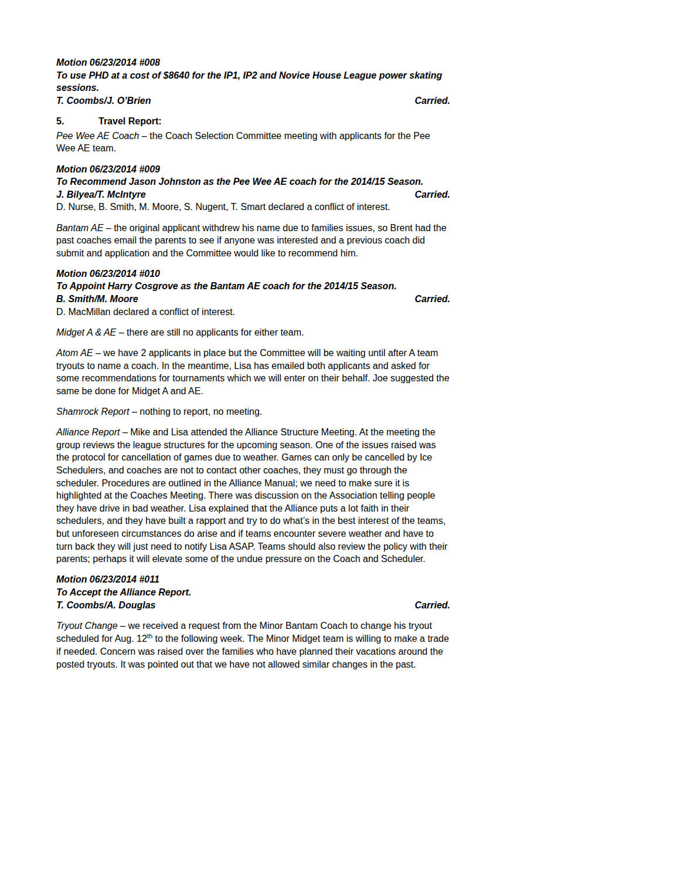Motion 06/23/2014 #008
To use PHD at a cost of $8640 for the IP1, IP2 and Novice House League power skating sessions.
T. Coombs/J. O’Brien Carried.
5. Travel Report:
Pee Wee AE Coach – the Coach Selection Committee meeting with applicants for the Pee Wee AE team.
Motion 06/23/2014 #009
To Recommend Jason Johnston as the Pee Wee AE coach for the 2014/15 Season.
J. Bilyea/T. McIntyre Carried.
D. Nurse, B. Smith, M. Moore, S. Nugent, T. Smart declared a conflict of interest.
Bantam AE – the original applicant withdrew his name due to families issues, so Brent had the past coaches email the parents to see if anyone was interested and a previous coach did submit and application and the Committee would like to recommend him.
Motion 06/23/2014 #010
To Appoint Harry Cosgrove as the Bantam AE coach for the 2014/15 Season.
B. Smith/M. Moore Carried.
D. MacMillan declared a conflict of interest.
Midget A & AE – there are still no applicants for either team.
Atom AE – we have 2 applicants in place but the Committee will be waiting until after A team tryouts to name a coach. In the meantime, Lisa has emailed both applicants and asked for some recommendations for tournaments which we will enter on their behalf. Joe suggested the same be done for Midget A and AE.
Shamrock Report – nothing to report, no meeting.
Alliance Report – Mike and Lisa attended the Alliance Structure Meeting. At the meeting the group reviews the league structures for the upcoming season. One of the issues raised was the protocol for cancellation of games due to weather. Games can only be cancelled by Ice Schedulers, and coaches are not to contact other coaches, they must go through the scheduler. Procedures are outlined in the Alliance Manual; we need to make sure it is highlighted at the Coaches Meeting. There was discussion on the Association telling people they have drive in bad weather. Lisa explained that the Alliance puts a lot faith in their schedulers, and they have built a rapport and try to do what’s in the best interest of the teams, but unforeseen circumstances do arise and if teams encounter severe weather and have to turn back they will just need to notify Lisa ASAP. Teams should also review the policy with their parents; perhaps it will elevate some of the undue pressure on the Coach and Scheduler.
Motion 06/23/2014 #011
To Accept the Alliance Report.
T. Coombs/A. Douglas Carried.
Tryout Change – we received a request from the Minor Bantam Coach to change his tryout scheduled for Aug. 12th to the following week. The Minor Midget team is willing to make a trade if needed. Concern was raised over the families who have planned their vacations around the posted tryouts. It was pointed out that we have not allowed similar changes in the past.